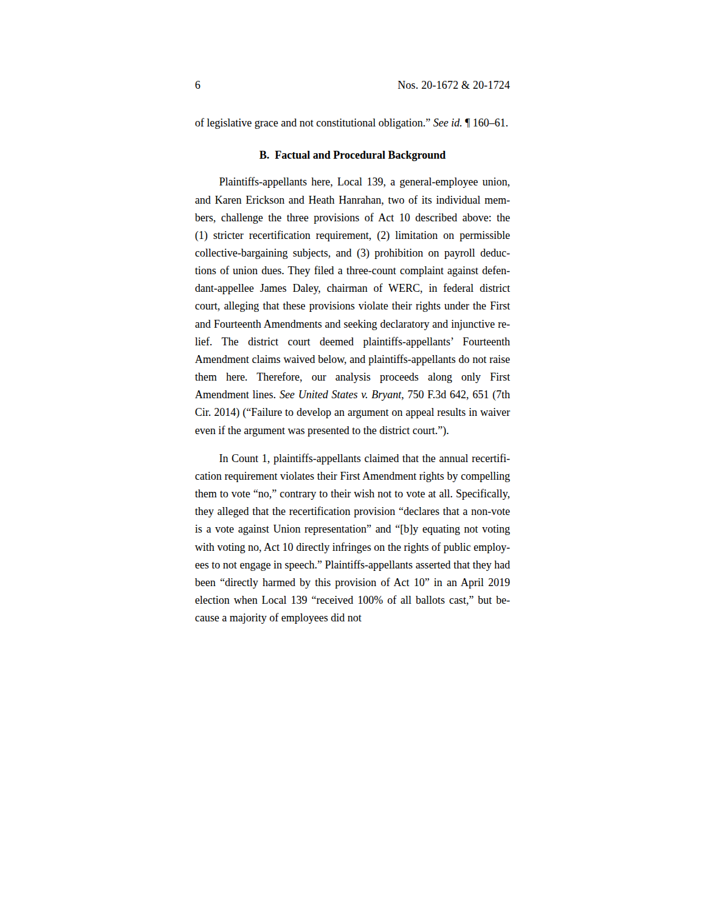6 Nos. 20-1672 & 20-1724
of legislative grace and not constitutional obligation.” See id. ¶ 160–61.
B. Factual and Procedural Background
Plaintiffs-appellants here, Local 139, a general-employee union, and Karen Erickson and Heath Hanrahan, two of its individual members, challenge the three provisions of Act 10 described above: the (1) stricter recertification requirement, (2) limitation on permissible collective-bargaining subjects, and (3) prohibition on payroll deductions of union dues. They filed a three-count complaint against defendant-appellee James Daley, chairman of WERC, in federal district court, alleging that these provisions violate their rights under the First and Fourteenth Amendments and seeking declaratory and injunctive relief. The district court deemed plaintiffs-appellants’ Fourteenth Amendment claims waived below, and plaintiffs-appellants do not raise them here. Therefore, our analysis proceeds along only First Amendment lines. See United States v. Bryant, 750 F.3d 642, 651 (7th Cir. 2014) (“Failure to develop an argument on appeal results in waiver even if the argument was presented to the district court.”).
In Count 1, plaintiffs-appellants claimed that the annual recertification requirement violates their First Amendment rights by compelling them to vote “no,” contrary to their wish not to vote at all. Specifically, they alleged that the recertification provision “declares that a non-vote is a vote against Union representation” and “[b]y equating not voting with voting no, Act 10 directly infringes on the rights of public employees to not engage in speech.” Plaintiffs-appellants asserted that they had been “directly harmed by this provision of Act 10” in an April 2019 election when Local 139 “received 100% of all ballots cast,” but because a majority of employees did not